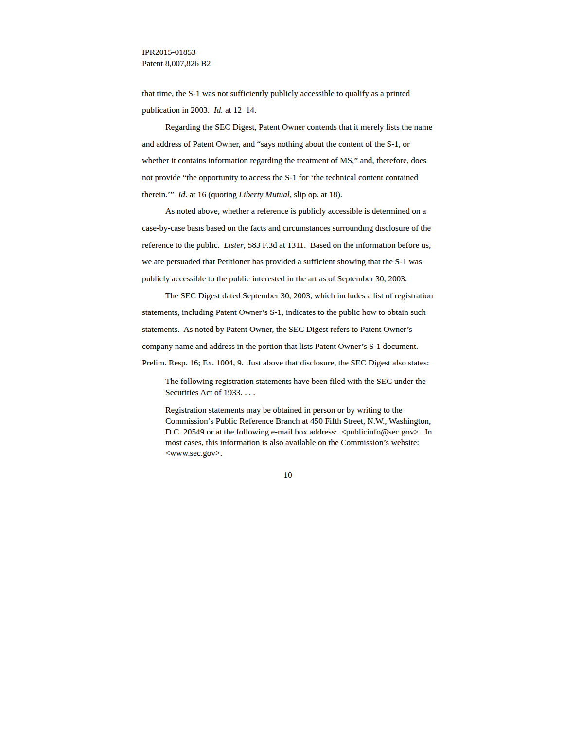IPR2015-01853
Patent 8,007,826 B2
that time, the S-1 was not sufficiently publicly accessible to qualify as a printed publication in 2003. Id. at 12–14.
Regarding the SEC Digest, Patent Owner contends that it merely lists the name and address of Patent Owner, and “says nothing about the content of the S-1, or whether it contains information regarding the treatment of MS,” and, therefore, does not provide “the opportunity to access the S-1 for ‘the technical content contained therein.’” Id. at 16 (quoting Liberty Mutual, slip op. at 18).
As noted above, whether a reference is publicly accessible is determined on a case-by-case basis based on the facts and circumstances surrounding disclosure of the reference to the public. Lister, 583 F.3d at 1311. Based on the information before us, we are persuaded that Petitioner has provided a sufficient showing that the S-1 was publicly accessible to the public interested in the art as of September 30, 2003.
The SEC Digest dated September 30, 2003, which includes a list of registration statements, including Patent Owner’s S-1, indicates to the public how to obtain such statements. As noted by Patent Owner, the SEC Digest refers to Patent Owner’s company name and address in the portion that lists Patent Owner’s S-1 document. Prelim. Resp. 16; Ex. 1004, 9. Just above that disclosure, the SEC Digest also states:
The following registration statements have been filed with the SEC under the Securities Act of 1933. . . .
Registration statements may be obtained in person or by writing to the Commission’s Public Reference Branch at 450 Fifth Street, N.W., Washington, D.C. 20549 or at the following e-mail box address: <publicinfo@sec.gov>. In most cases, this information is also available on the Commission’s website: <www.sec.gov>.
10